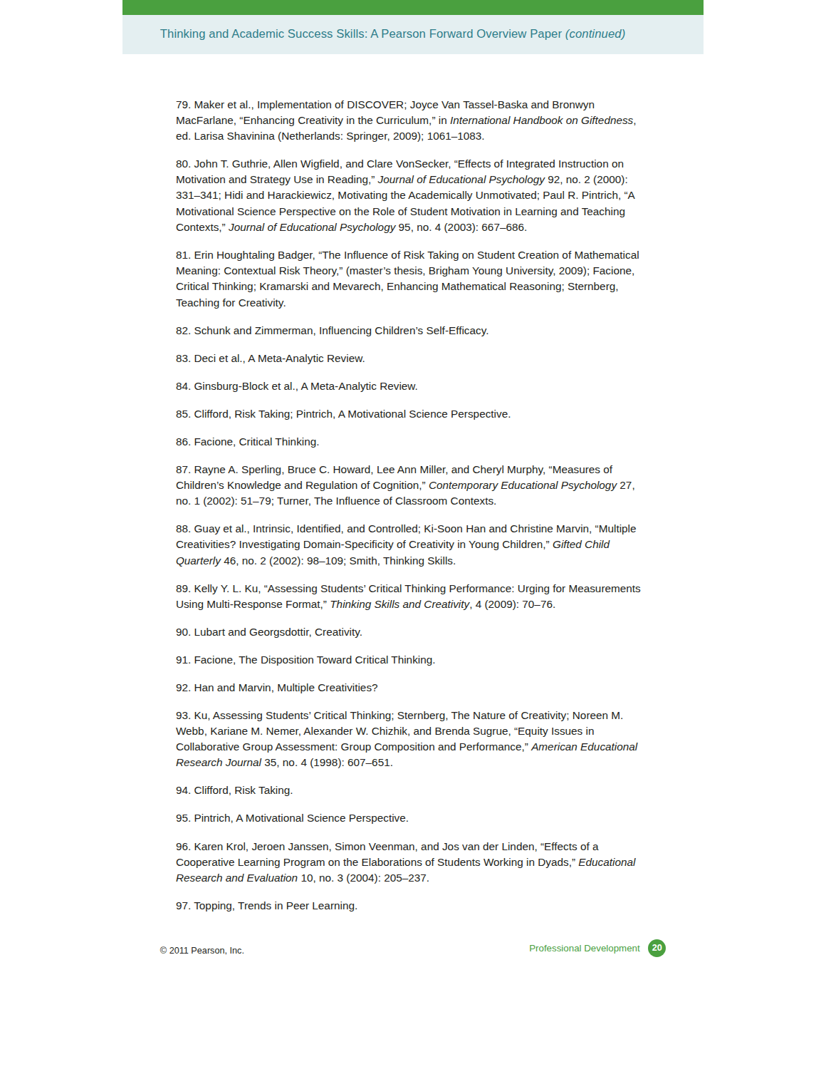Thinking and Academic Success Skills: A Pearson Forward Overview Paper (continued)
79. Maker et al., Implementation of DISCOVER; Joyce Van Tassel-Baska and Bronwyn MacFarlane, “Enhancing Creativity in the Curriculum,” in International Handbook on Giftedness, ed. Larisa Shavinina (Netherlands: Springer, 2009); 1061–1083.
80. John T. Guthrie, Allen Wigfield, and Clare VonSecker, “Effects of Integrated Instruction on Motivation and Strategy Use in Reading,” Journal of Educational Psychology 92, no. 2 (2000): 331–341; Hidi and Harackiewicz, Motivating the Academically Unmotivated; Paul R. Pintrich, “A Motivational Science Perspective on the Role of Student Motivation in Learning and Teaching Contexts,” Journal of Educational Psychology 95, no. 4 (2003): 667–686.
81. Erin Houghtaling Badger, “The Influence of Risk Taking on Student Creation of Mathematical Meaning: Contextual Risk Theory,” (master’s thesis, Brigham Young University, 2009); Facione, Critical Thinking; Kramarski and Mevarech, Enhancing Mathematical Reasoning; Sternberg, Teaching for Creativity.
82. Schunk and Zimmerman, Influencing Children’s Self-Efficacy.
83. Deci et al., A Meta-Analytic Review.
84. Ginsburg-Block et al., A Meta-Analytic Review.
85. Clifford, Risk Taking; Pintrich, A Motivational Science Perspective.
86. Facione, Critical Thinking.
87. Rayne A. Sperling, Bruce C. Howard, Lee Ann Miller, and Cheryl Murphy, “Measures of Children’s Knowledge and Regulation of Cognition,” Contemporary Educational Psychology 27, no. 1 (2002): 51–79; Turner, The Influence of Classroom Contexts.
88. Guay et al., Intrinsic, Identified, and Controlled; Ki-Soon Han and Christine Marvin, “Multiple Creativities? Investigating Domain-Specificity of Creativity in Young Children,” Gifted Child Quarterly 46, no. 2 (2002): 98–109; Smith, Thinking Skills.
89. Kelly Y. L. Ku, “Assessing Students’ Critical Thinking Performance: Urging for Measurements Using Multi-Response Format,” Thinking Skills and Creativity, 4 (2009): 70–76.
90. Lubart and Georgsdottir, Creativity.
91. Facione, The Disposition Toward Critical Thinking.
92. Han and Marvin, Multiple Creativities?
93. Ku, Assessing Students’ Critical Thinking; Sternberg, The Nature of Creativity; Noreen M. Webb, Kariane M. Nemer, Alexander W. Chizhik, and Brenda Sugrue, “Equity Issues in Collaborative Group Assessment: Group Composition and Performance,” American Educational Research Journal 35, no. 4 (1998): 607–651.
94. Clifford, Risk Taking.
95. Pintrich, A Motivational Science Perspective.
96. Karen Krol, Jeroen Janssen, Simon Veenman, and Jos van der Linden, “Effects of a Cooperative Learning Program on the Elaborations of Students Working in Dyads,” Educational Research and Evaluation 10, no. 3 (2004): 205–237.
97. Topping, Trends in Peer Learning.
© 2011 Pearson, Inc.
Professional Development 20